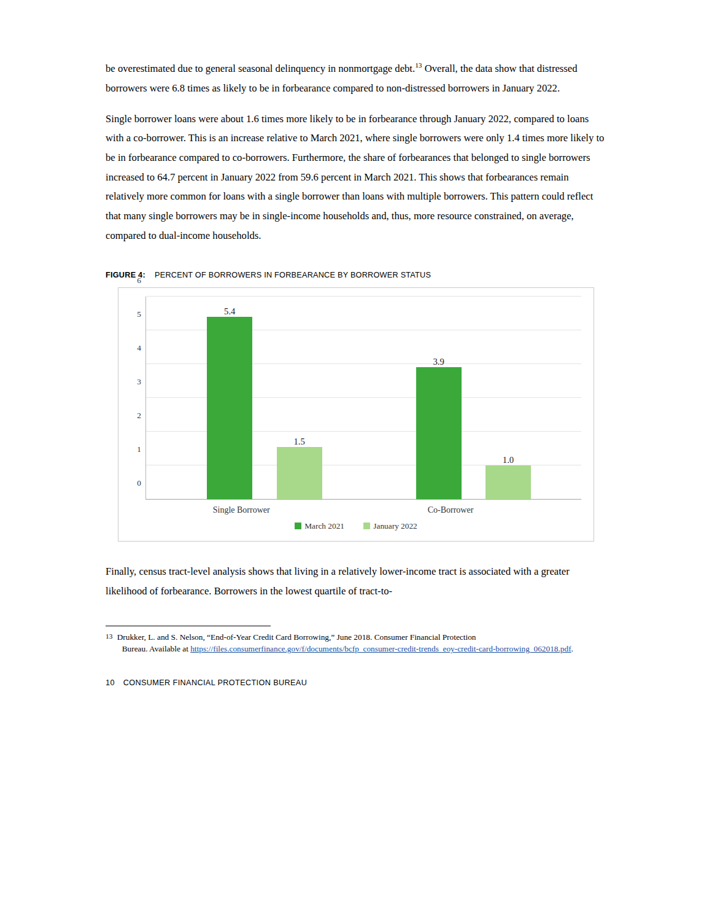be overestimated due to general seasonal delinquency in nonmortgage debt.13 Overall, the data show that distressed borrowers were 6.8 times as likely to be in forbearance compared to non-distressed borrowers in January 2022.
Single borrower loans were about 1.6 times more likely to be in forbearance through January 2022, compared to loans with a co-borrower. This is an increase relative to March 2021, where single borrowers were only 1.4 times more likely to be in forbearance compared to co-borrowers. Furthermore, the share of forbearances that belonged to single borrowers increased to 64.7 percent in January 2022 from 59.6 percent in March 2021. This shows that forbearances remain relatively more common for loans with a single borrower than loans with multiple borrowers. This pattern could reflect that many single borrowers may be in single-income households and, thus, more resource constrained, on average, compared to dual-income households.
FIGURE 4: PERCENT OF BORROWERS IN FORBEARANCE BY BORROWER STATUS
0
1
2
3
4
5
6
5.4
1.5
3.9
1.0
Single Borrower
Co-Borrower
March 2021 January 2022
Finally, census tract-level analysis shows that living in a relatively lower-income tract is associated with a greater likelihood of forbearance. Borrowers in the lowest quartile of tract-to-
13 Drukker, L. and S. Nelson, “End-of-Year Credit Card Borrowing,” June 2018. Consumer Financial Protection Bureau. Available at https://files.consumerfinance.gov/f/documents/bcfp_consumer-credit-trends_eoy-credit-card-borrowing_062018.pdf.
10 CONSUMER FINANCIAL PROTECTION BUREAU